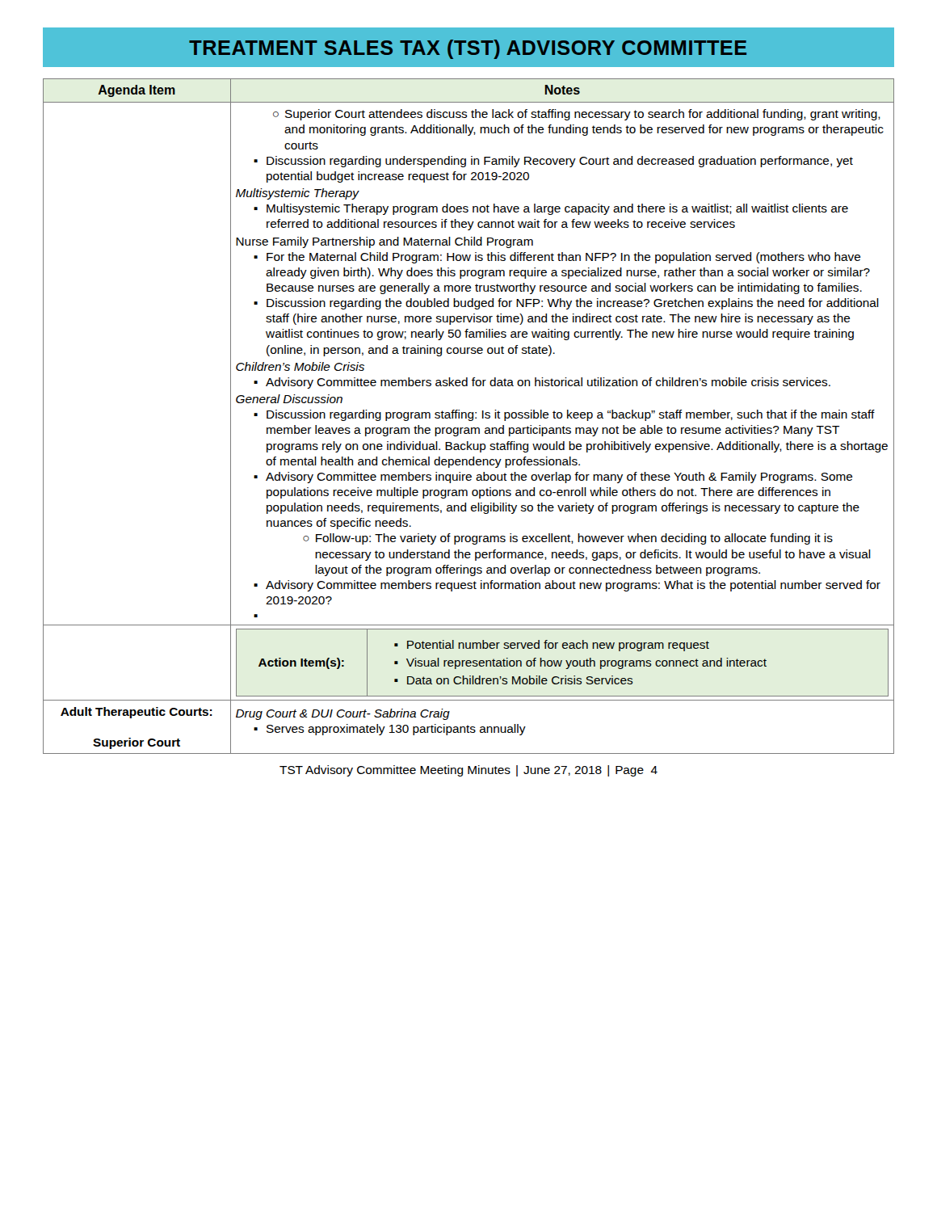TREATMENT SALES TAX (TST) ADVISORY COMMITTEE
| Agenda Item | Notes |
| --- | --- |
| | Superior Court attendees discuss the lack of staffing necessary to search for additional funding, grant writing, and monitoring grants. Additionally, much of the funding tends to be reserved for new programs or therapeutic courts Discussion regarding underspending in Family Recovery Court and decreased graduation performance, yet potential budget increase request for 2019-2020 Multisystemic Therapy Multisystemic Therapy program does not have a large capacity and there is a waitlist; all waitlist clients are referred to additional resources if they cannot wait for a few weeks to receive services Nurse Family Partnership and Maternal Child Program For the Maternal Child Program: How is this different than NFP? In the population served (mothers who have already given birth). Why does this program require a specialized nurse, rather than a social worker or similar? Because nurses are generally a more trustworthy resource and social workers can be intimidating to families. Discussion regarding the doubled budged for NFP: Why the increase? Gretchen explains the need for additional staff (hire another nurse, more supervisor time) and the indirect cost rate. The new hire is necessary as the waitlist continues to grow; nearly 50 families are waiting currently. The new hire nurse would require training (online, in person, and a training course out of state). Children’s Mobile Crisis Advisory Committee members asked for data on historical utilization of children’s mobile crisis services. General Discussion Discussion regarding program staffing: Is it possible to keep a “backup” staff member, such that if the main staff member leaves a program the program and participants may not be able to resume activities? Many TST programs rely on one individual. Backup staffing would be prohibitively expensive. Additionally, there is a shortage of mental health and chemical dependency professionals. Advisory Committee members inquire about the overlap for many of these Youth & Family Programs. Some populations receive multiple program options and co-enroll while others do not. There are differences in population needs, requirements, and eligibility so the variety of program offerings is necessary to capture the nuances of specific needs. Follow-up: The variety of programs is excellent, however when deciding to allocate funding it is necessary to understand the performance, needs, gaps, or deficits. It would be useful to have a visual layout of the program offerings and overlap or connectedness between programs. Advisory Committee members request information about new programs: What is the potential number served for 2019-2020? |
| | / Action Item(s): / Potential number served for each new program request Visual representation of how youth programs connect and interact Data on Children’s Mobile Crisis Services / |
| Adult Therapeutic Courts: Superior Court | Drug Court & DUI Court - Sabrina Craig Serves approximately 130 participants annually |
TST Advisory Committee Meeting Minutes|June 27, 2018|Page 4